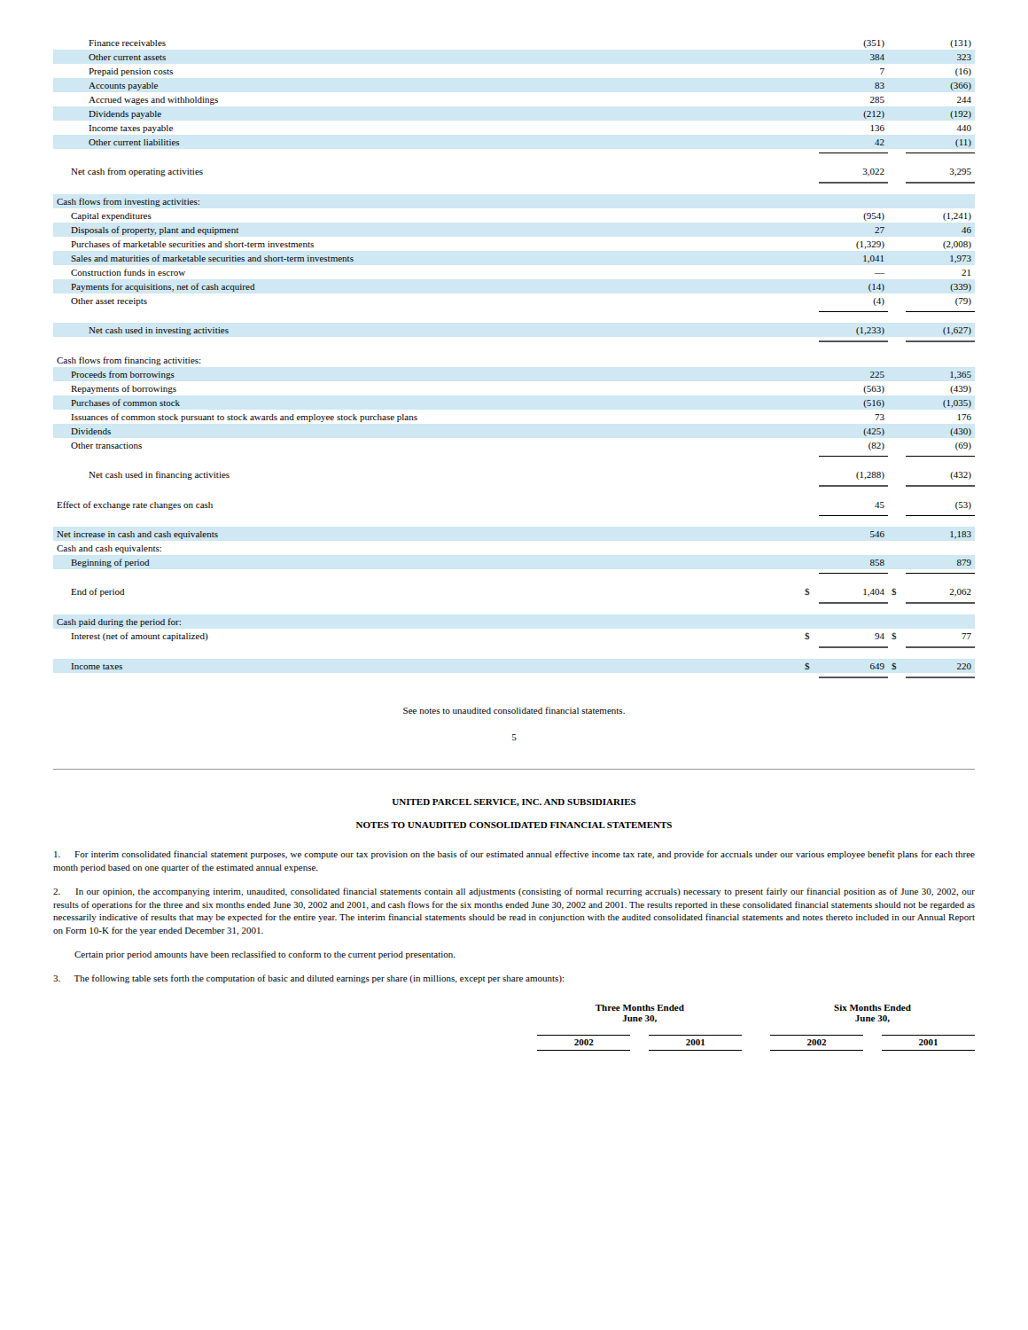| Finance receivables | | (351) | | (131) |
| Other current assets | | 384 | | 323 |
| Prepaid pension costs | | 7 | | (16) |
| Accounts payable | | 83 | | (366) |
| Accrued wages and withholdings | | 285 | | 244 |
| Dividends payable | | (212) | | (192) |
| Income taxes payable | | 136 | | 440 |
| Other current liabilities | | 42 | | (11) |
| Net cash from operating activities | | 3,022 | | 3,295 |
| Cash flows from investing activities: | | | | |
| Capital expenditures | | (954) | | (1,241) |
| Disposals of property, plant and equipment | | 27 | | 46 |
| Purchases of marketable securities and short-term investments | | (1,329) | | (2,008) |
| Sales and maturities of marketable securities and short-term investments | | 1,041 | | 1,973 |
| Construction funds in escrow | | — | | 21 |
| Payments for acquisitions, net of cash acquired | | (14) | | (339) |
| Other asset receipts | | (4) | | (79) |
| Net cash used in investing activities | | (1,233) | | (1,627) |
| Cash flows from financing activities: | | | | |
| Proceeds from borrowings | | 225 | | 1,365 |
| Repayments of borrowings | | (563) | | (439) |
| Purchases of common stock | | (516) | | (1,035) |
| Issuances of common stock pursuant to stock awards and employee stock purchase plans | | 73 | | 176 |
| Dividends | | (425) | | (430) |
| Other transactions | | (82) | | (69) |
| Net cash used in financing activities | | (1,288) | | (432) |
| Effect of exchange rate changes on cash | | 45 | | (53) |
| Net increase in cash and cash equivalents | | 546 | | 1,183 |
| Cash and cash equivalents: | | | | |
| Beginning of period | | 858 | | 879 |
| End of period | $ | 1,404 | $ | 2,062 |
| Cash paid during the period for: | | | | |
| Interest (net of amount capitalized) | $ | 94 | $ | 77 |
| Income taxes | $ | 649 | $ | 220 |
See notes to unaudited consolidated financial statements.
5
UNITED PARCEL SERVICE, INC. AND SUBSIDIARIES
NOTES TO UNAUDITED CONSOLIDATED FINANCIAL STATEMENTS
1. For interim consolidated financial statement purposes, we compute our tax provision on the basis of our estimated annual effective income tax rate, and provide for accruals under our various employee benefit plans for each three month period based on one quarter of the estimated annual expense.
2. In our opinion, the accompanying interim, unaudited, consolidated financial statements contain all adjustments (consisting of normal recurring accruals) necessary to present fairly our financial position as of June 30, 2002, our results of operations for the three and six months ended June 30, 2002 and 2001, and cash flows for the six months ended June 30, 2002 and 2001. The results reported in these consolidated financial statements should not be regarded as necessarily indicative of results that may be expected for the entire year. The interim financial statements should be read in conjunction with the audited consolidated financial statements and notes thereto included in our Annual Report on Form 10-K for the year ended December 31, 2001.
Certain prior period amounts have been reclassified to conform to the current period presentation.
3. The following table sets forth the computation of basic and diluted earnings per share (in millions, except per share amounts):
| | Three Months Ended June 30, | | Six Months Ended June 30, |
| | 2002 | | 2001 | | 2002 | | 2001 |